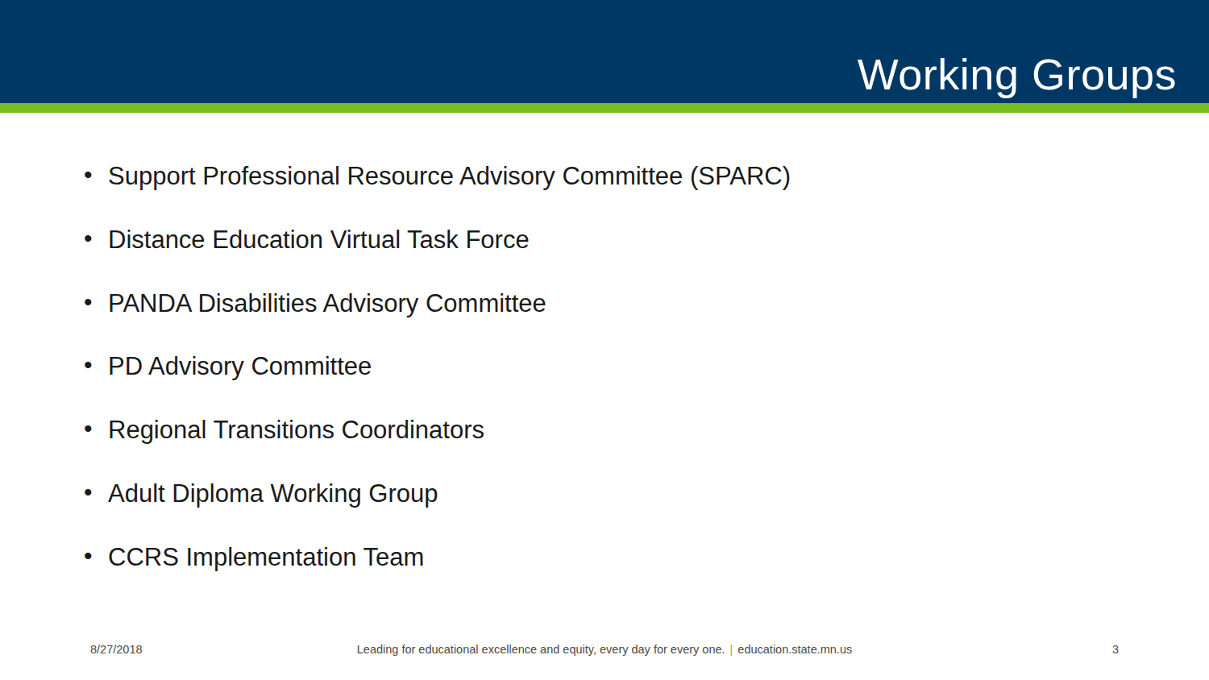Working Groups
Support Professional Resource Advisory Committee (SPARC)
Distance Education Virtual Task Force
PANDA Disabilities Advisory Committee
PD Advisory Committee
Regional Transitions Coordinators
Adult Diploma Working Group
CCRS Implementation Team
8/27/2018 Leading for educational excellence and equity, every day for every one.|education.state.mn.us 3